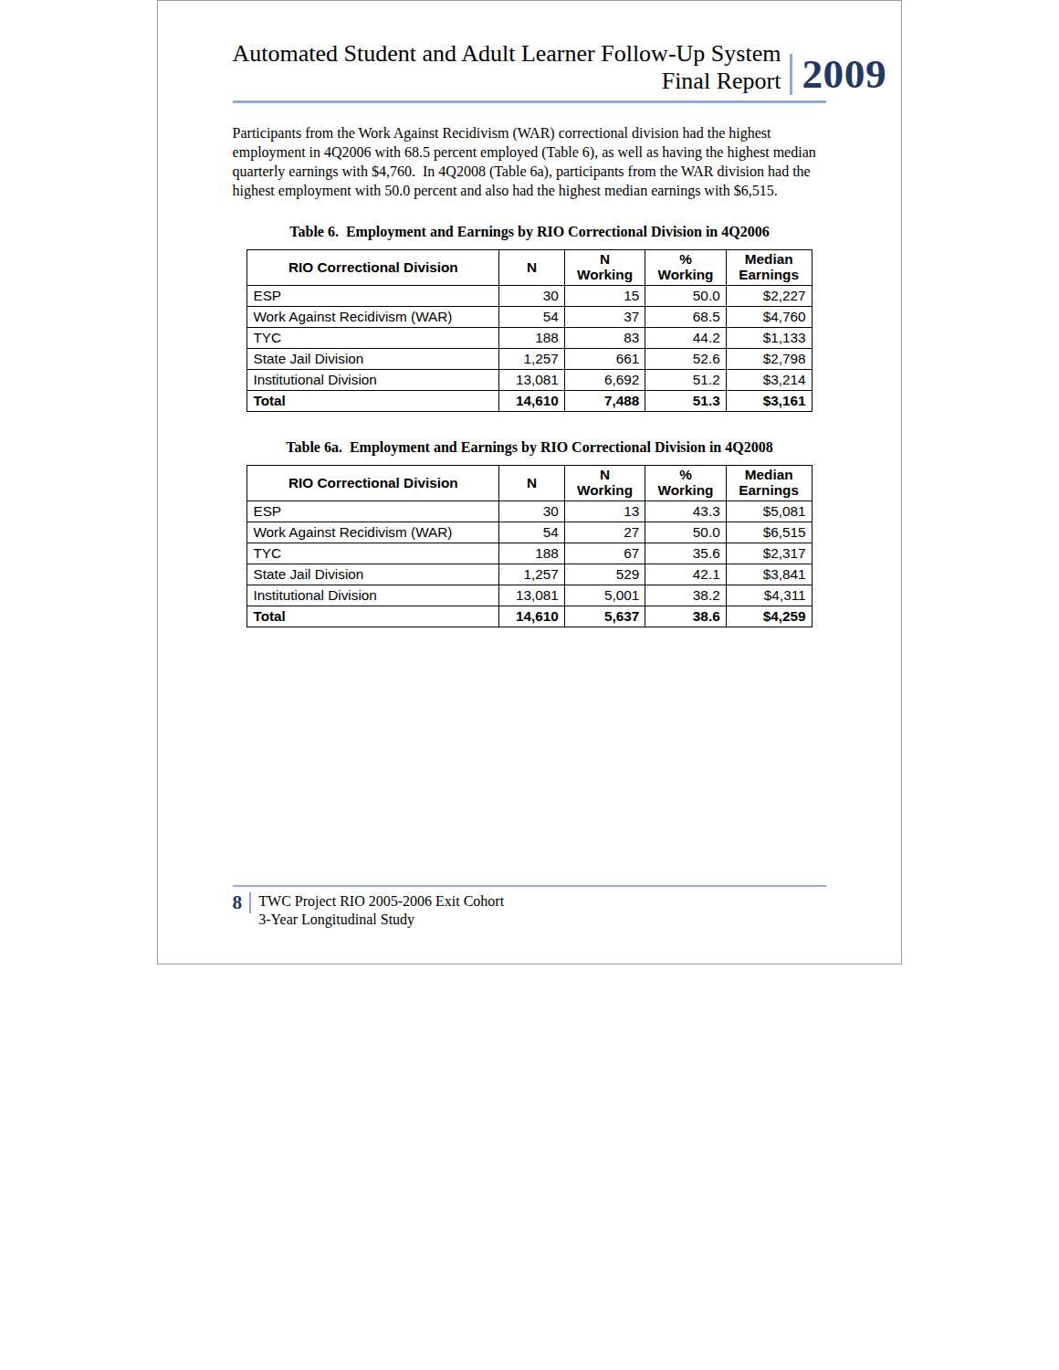Automated Student and Adult Learner Follow-Up System
Final Report
2009
Participants from the Work Against Recidivism (WAR) correctional division had the highest employment in 4Q2006 with 68.5 percent employed (Table 6), as well as having the highest median quarterly earnings with $4,760. In 4Q2008 (Table 6a), participants from the WAR division had the highest employment with 50.0 percent and also had the highest median earnings with $6,515.
Table 6. Employment and Earnings by RIO Correctional Division in 4Q2006
| RIO Correctional Division | N | N Working | % Working | Median Earnings |
| --- | --- | --- | --- | --- |
| ESP | 30 | 15 | 50.0 | $2,227 |
| Work Against Recidivism (WAR) | 54 | 37 | 68.5 | $4,760 |
| TYC | 188 | 83 | 44.2 | $1,133 |
| State Jail Division | 1,257 | 661 | 52.6 | $2,798 |
| Institutional Division | 13,081 | 6,692 | 51.2 | $3,214 |
| Total | 14,610 | 7,488 | 51.3 | $3,161 |
Table 6a. Employment and Earnings by RIO Correctional Division in 4Q2008
| RIO Correctional Division | N | N Working | % Working | Median Earnings |
| --- | --- | --- | --- | --- |
| ESP | 30 | 13 | 43.3 | $5,081 |
| Work Against Recidivism (WAR) | 54 | 27 | 50.0 | $6,515 |
| TYC | 188 | 67 | 35.6 | $2,317 |
| State Jail Division | 1,257 | 529 | 42.1 | $3,841 |
| Institutional Division | 13,081 | 5,001 | 38.2 | $4,311 |
| Total | 14,610 | 5,637 | 38.6 | $4,259 |
8
TWC Project RIO 2005-2006 Exit Cohort
3-Year Longitudinal Study